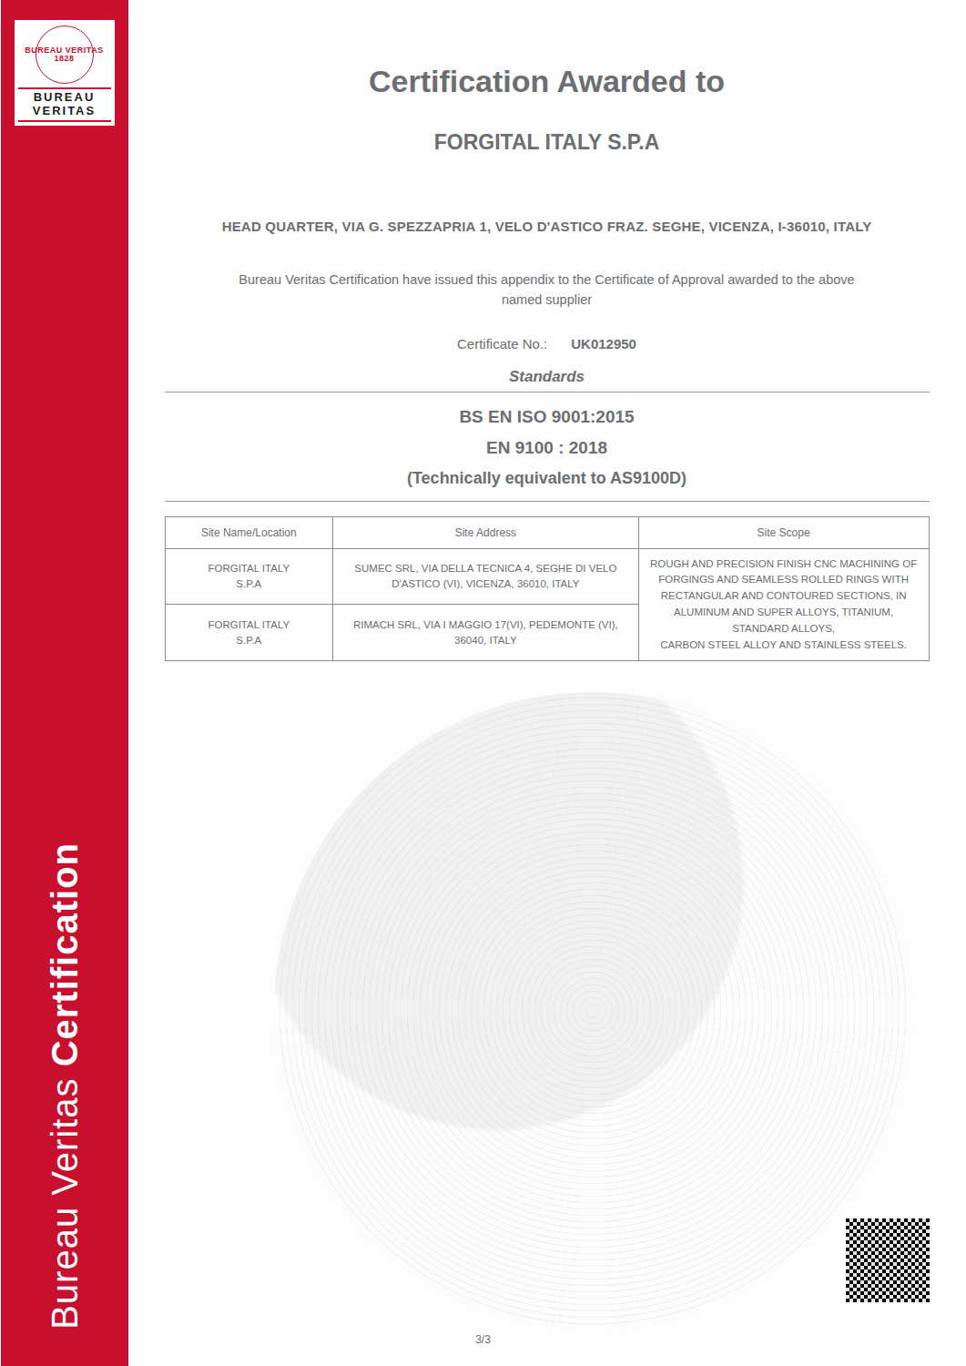BUREAU VERITAS
1828
BUREAU
VERITAS
Bureau Veritas Certification
Certification Awarded to
FORGITAL ITALY S.P.A
HEAD QUARTER, VIA G. SPEZZAPRIA 1, VELO D'ASTICO FRAZ. SEGHE, VICENZA, I-36010, ITALY
Bureau Veritas Certification have issued this appendix to the Certificate of Approval awarded to the above
named supplier
Certificate No.: UK012950
Standards
BS EN ISO 9001:2015
EN 9100 : 2018
(Technically equivalent to AS9100D)
| Site Name/Location | Site Address | Site Scope |
| --- | --- | --- |
| FORGITAL ITALY S.P.A | SUMEC SRL, VIA DELLA TECNICA 4, SEGHE DI VELO D'ASTICO (VI), VICENZA, 36010, ITALY | ROUGH AND PRECISION FINISH CNC MACHINING OF FORGINGS AND SEAMLESS ROLLED RINGS WITH RECTANGULAR AND CONTOURED SECTIONS, IN ALUMINUM AND SUPER ALLOYS, TITANIUM, STANDARD ALLOYS, CARBON STEEL ALLOY AND STAINLESS STEELS. |
| FORGITAL ITALY S.P.A | RIMACH SRL, VIA I MAGGIO 17(VI), PEDEMONTE (VI), 36040, ITALY |
3/3